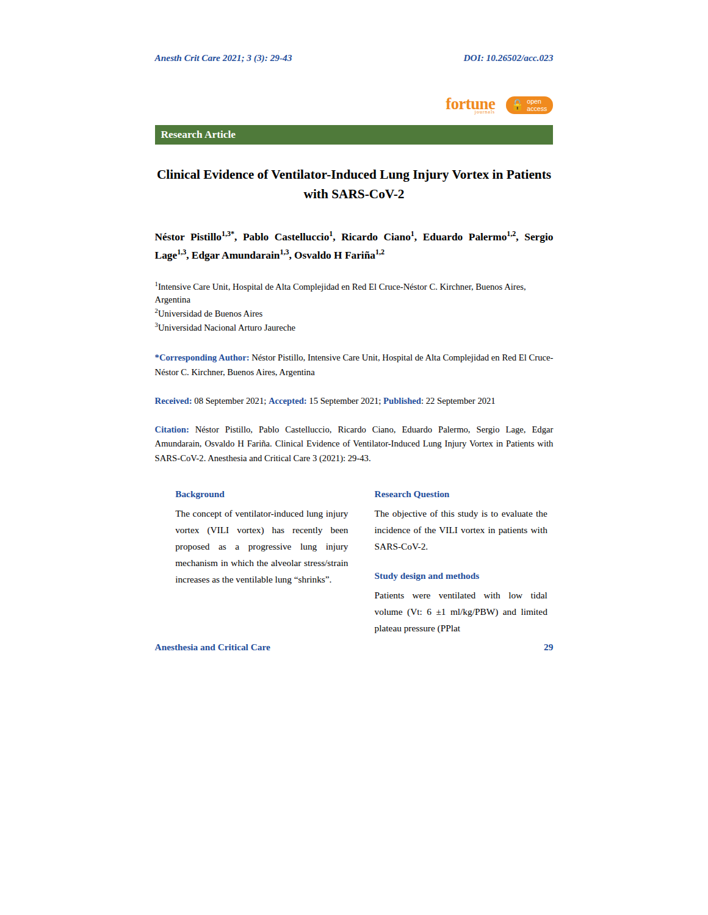Anesth Crit Care 2021; 3 (3): 29-43
DOI: 10.26502/acc.023
fortunejournals 🔓open
access
Research Article
Clinical Evidence of Ventilator-Induced Lung Injury Vortex in Patients with SARS-CoV-2
Néstor Pistillo1,3*, Pablo Castelluccio1, Ricardo Ciano1, Eduardo Palermo1,2, Sergio Lage1,3, Edgar Amundarain1,3, Osvaldo H Fariña1,2
1Intensive Care Unit, Hospital de Alta Complejidad en Red El Cruce-Néstor C. Kirchner, Buenos Aires, Argentina
2Universidad de Buenos Aires
3Universidad Nacional Arturo Jaureche
*Corresponding Author: Néstor Pistillo, Intensive Care Unit, Hospital de Alta Complejidad en Red El Cruce-Néstor C. Kirchner, Buenos Aires, Argentina
Received: 08 September 2021; Accepted: 15 September 2021; Published: 22 September 2021
Citation: Néstor Pistillo, Pablo Castelluccio, Ricardo Ciano, Eduardo Palermo, Sergio Lage, Edgar Amundarain, Osvaldo H Fariña. Clinical Evidence of Ventilator-Induced Lung Injury Vortex in Patients with SARS-CoV-2. Anesthesia and Critical Care 3 (2021): 29-43.
Background
The concept of ventilator-induced lung injury vortex (VILI vortex) has recently been proposed as a progressive lung injury mechanism in which the alveolar stress/strain increases as the ventilable lung “shrinks”.
Research Question
The objective of this study is to evaluate the incidence of the VILI vortex in patients with SARS-CoV-2.
Study design and methods
Patients were ventilated with low tidal volume (Vt: 6 ±1 ml/kg/PBW) and limited plateau pressure (PPlat
Anesthesia and Critical Care
29